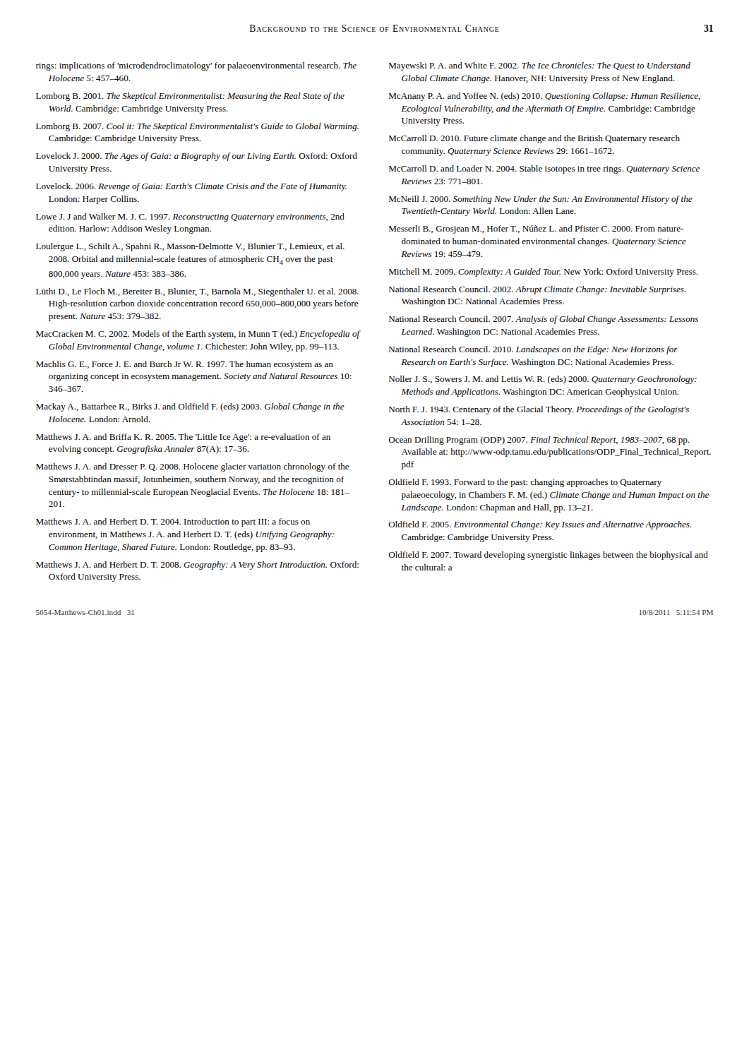Background to the Science of Environmental Change 31
rings: implications of 'microdendroclimatology' for palaeoenvironmental research. The Holocene 5: 457–460.
Lomborg B. 2001. The Skeptical Environmentalist: Measuring the Real State of the World. Cambridge: Cambridge University Press.
Lomborg B. 2007. Cool it: The Skeptical Environmentalist's Guide to Global Warming. Cambridge: Cambridge University Press.
Lovelock J. 2000. The Ages of Gaia: a Biography of our Living Earth. Oxford: Oxford University Press.
Lovelock. 2006. Revenge of Gaia: Earth's Climate Crisis and the Fate of Humanity. London: Harper Collins.
Lowe J. J and Walker M. J. C. 1997. Reconstructing Quaternary environments, 2nd edition. Harlow: Addison Wesley Longman.
Loulergue L., Schilt A., Spahni R., Masson-Delmotte V., Blunier T., Lemieux, et al. 2008. Orbital and millennial-scale features of atmospheric CH4 over the past 800,000 years. Nature 453: 383–386.
Lüthi D., Le Floch M., Bereiter B., Blunier, T., Barnola M., Siegenthaler U. et al. 2008. High-resolution carbon dioxide concentration record 650,000–800,000 years before present. Nature 453: 379–382.
MacCracken M. C. 2002. Models of the Earth system, in Munn T (ed.) Encyclopedia of Global Environmental Change, volume 1. Chichester: John Wiley, pp. 99–113.
Machlis G. E., Force J. E. and Burch Jr W. R. 1997. The human ecosystem as an organizing concept in ecosystem management. Society and Natural Resources 10: 346–367.
Mackay A., Battarbee R., Birks J. and Oldfield F. (eds) 2003. Global Change in the Holocene. London: Arnold.
Matthews J. A. and Briffa K. R. 2005. The 'Little Ice Age': a re-evaluation of an evolving concept. Geografiska Annaler 87(A): 17–36.
Matthews J. A. and Dresser P. Q. 2008. Holocene glacier variation chronology of the Smørstabbtindan massif, Jotunheimen, southern Norway, and the recognition of century- to millennial-scale European Neoglacial Events. The Holocene 18: 181–201.
Matthews J. A. and Herbert D. T. 2004. Introduction to part III: a focus on environment, in Matthews J. A. and Herbert D. T. (eds) Unifying Geography: Common Heritage, Shared Future. London: Routledge, pp. 83–93.
Matthews J. A. and Herbert D. T. 2008. Geography: A Very Short Introduction. Oxford: Oxford University Press.
Mayewski P. A. and White F. 2002. The Ice Chronicles: The Quest to Understand Global Climate Change. Hanover, NH: University Press of New England.
McAnany P. A. and Yoffee N. (eds) 2010. Questioning Collapse: Human Resilience, Ecological Vulnerability, and the Aftermath Of Empire. Cambridge: Cambridge University Press.
McCarroll D. 2010. Future climate change and the British Quaternary research community. Quaternary Science Reviews 29: 1661–1672.
McCarroll D. and Loader N. 2004. Stable isotopes in tree rings. Quaternary Science Reviews 23: 771–801.
McNeill J. 2000. Something New Under the Sun: An Environmental History of the Twentieth-Century World. London: Allen Lane.
Messerli B., Grosjean M., Hofer T., Núñez L. and Pfister C. 2000. From nature-dominated to human-dominated environmental changes. Quaternary Science Reviews 19: 459–479.
Mitchell M. 2009. Complexity: A Guided Tour. New York: Oxford University Press.
National Research Council. 2002. Abrupt Climate Change: Inevitable Surprises. Washington DC: National Academies Press.
National Research Council. 2007. Analysis of Global Change Assessments: Lessons Learned. Washington DC: National Academies Press.
National Research Council. 2010. Landscapes on the Edge: New Horizons for Research on Earth's Surface. Washington DC: National Academies Press.
Noller J. S., Sowers J. M. and Lettis W. R. (eds) 2000. Quaternary Geochronology: Methods and Applications. Washington DC: American Geophysical Union.
North F. J. 1943. Centenary of the Glacial Theory. Proceedings of the Geologist's Association 54: 1–28.
Ocean Drilling Program (ODP) 2007. Final Technical Report, 1983–2007, 68 pp. Available at: http://www-odp.tamu.edu/publications/ODP_Final_Technical_Report.pdf
Oldfield F. 1993. Forward to the past: changing approaches to Quaternary palaeoecology, in Chambers F. M. (ed.) Climate Change and Human Impact on the Landscape. London: Chapman and Hall, pp. 13–21.
Oldfield F. 2005. Environmental Change: Key Issues and Alternative Approaches. Cambridge: Cambridge University Press.
Oldfield F. 2007. Toward developing synergistic linkages between the biophysical and the cultural: a
5654-Matthews-Ch01.indd 31 10/8/2011 5:11:54 PM